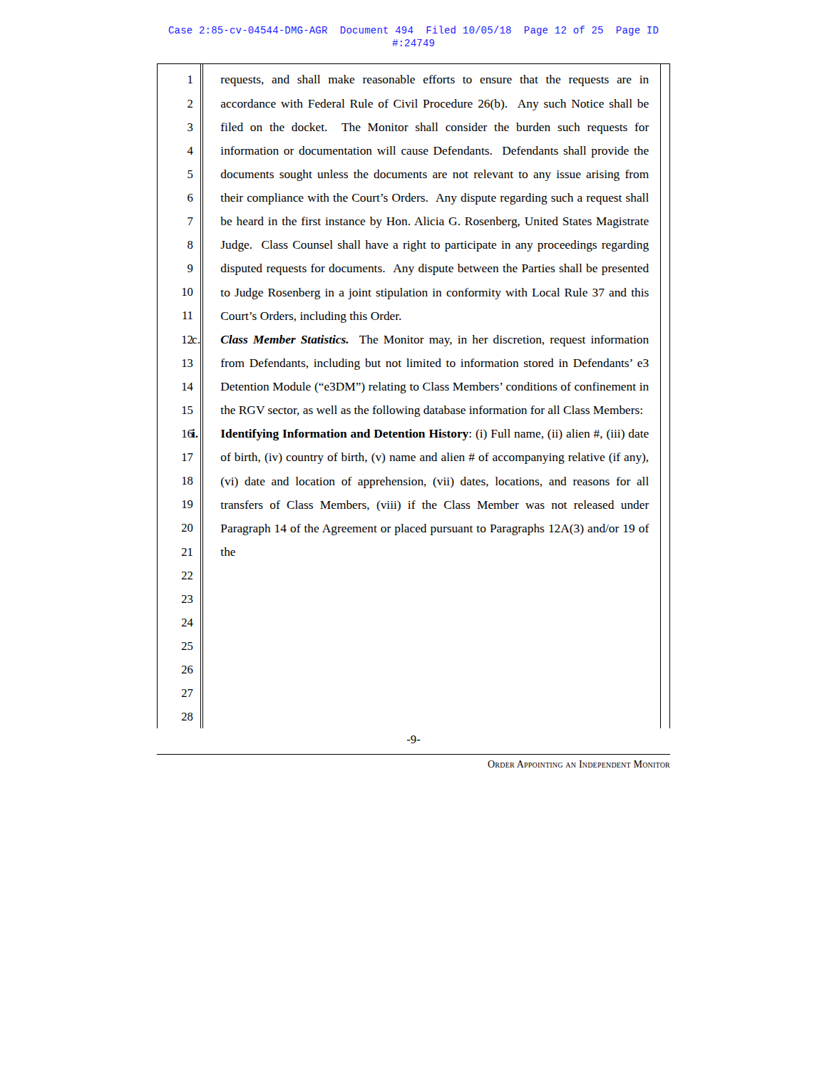Case 2:85-cv-04544-DMG-AGR Document 494 Filed 10/05/18 Page 12 of 25 Page ID #:24749
1
2
3
4
5
6
7
8
9
10
11
12
13
14
15
16
17
18
19
20
21
22
23
24
25
26
27
28
requests, and shall make reasonable efforts to ensure that the requests are in accordance with Federal Rule of Civil Procedure 26(b). Any such Notice shall be filed on the docket. The Monitor shall consider the burden such requests for information or documentation will cause Defendants. Defendants shall provide the documents sought unless the documents are not relevant to any issue arising from their compliance with the Court’s Orders. Any dispute regarding such a request shall be heard in the first instance by Hon. Alicia G. Rosenberg, United States Magistrate Judge. Class Counsel shall have a right to participate in any proceedings regarding disputed requests for documents. Any dispute between the Parties shall be presented to Judge Rosenberg in a joint stipulation in conformity with Local Rule 37 and this Court’s Orders, including this Order.
c. Class Member Statistics. The Monitor may, in her discretion, request information from Defendants, including but not limited to information stored in Defendants’ e3 Detention Module (“e3DM”) relating to Class Members’ conditions of confinement in the RGV sector, as well as the following database information for all Class Members:
i. Identifying Information and Detention History: (i) Full name, (ii) alien #, (iii) date of birth, (iv) country of birth, (v) name and alien # of accompanying relative (if any), (vi) date and location of apprehension, (vii) dates, locations, and reasons for all transfers of Class Members, (viii) if the Class Member was not released under Paragraph 14 of the Agreement or placed pursuant to Paragraphs 12A(3) and/or 19 of the
-9-
Order Appointing an Independent Monitor